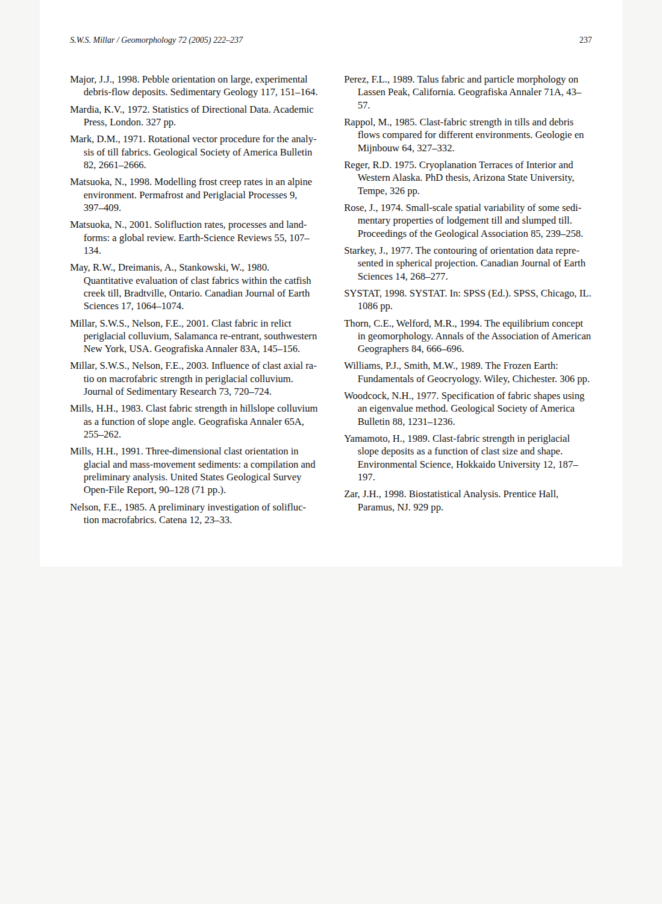S.W.S. Millar / Geomorphology 72 (2005) 222–237 237
Major, J.J., 1998. Pebble orientation on large, experimental debris-flow deposits. Sedimentary Geology 117, 151–164.
Mardia, K.V., 1972. Statistics of Directional Data. Academic Press, London. 327 pp.
Mark, D.M., 1971. Rotational vector procedure for the analysis of till fabrics. Geological Society of America Bulletin 82, 2661–2666.
Matsuoka, N., 1998. Modelling frost creep rates in an alpine environment. Permafrost and Periglacial Processes 9, 397–409.
Matsuoka, N., 2001. Solifluction rates, processes and landforms: a global review. Earth-Science Reviews 55, 107–134.
May, R.W., Dreimanis, A., Stankowski, W., 1980. Quantitative evaluation of clast fabrics within the catfish creek till, Bradtville, Ontario. Canadian Journal of Earth Sciences 17, 1064–1074.
Millar, S.W.S., Nelson, F.E., 2001. Clast fabric in relict periglacial colluvium, Salamanca re-entrant, southwestern New York, USA. Geografiska Annaler 83A, 145–156.
Millar, S.W.S., Nelson, F.E., 2003. Influence of clast axial ratio on macrofabric strength in periglacial colluvium. Journal of Sedimentary Research 73, 720–724.
Mills, H.H., 1983. Clast fabric strength in hillslope colluvium as a function of slope angle. Geografiska Annaler 65A, 255–262.
Mills, H.H., 1991. Three-dimensional clast orientation in glacial and mass-movement sediments: a compilation and preliminary analysis. United States Geological Survey Open-File Report, 90–128 (71 pp.).
Nelson, F.E., 1985. A preliminary investigation of solifluction macrofabrics. Catena 12, 23–33.
Perez, F.L., 1989. Talus fabric and particle morphology on Lassen Peak, California. Geografiska Annaler 71A, 43–57.
Rappol, M., 1985. Clast-fabric strength in tills and debris flows compared for different environments. Geologie en Mijnbouw 64, 327–332.
Reger, R.D. 1975. Cryoplanation Terraces of Interior and Western Alaska. PhD thesis, Arizona State University, Tempe, 326 pp.
Rose, J., 1974. Small-scale spatial variability of some sedimentary properties of lodgement till and slumped till. Proceedings of the Geological Association 85, 239–258.
Starkey, J., 1977. The contouring of orientation data represented in spherical projection. Canadian Journal of Earth Sciences 14, 268–277.
SYSTAT, 1998. SYSTAT. In: SPSS (Ed.). SPSS, Chicago, IL. 1086 pp.
Thorn, C.E., Welford, M.R., 1994. The equilibrium concept in geomorphology. Annals of the Association of American Geographers 84, 666–696.
Williams, P.J., Smith, M.W., 1989. The Frozen Earth: Fundamentals of Geocryology. Wiley, Chichester. 306 pp.
Woodcock, N.H., 1977. Specification of fabric shapes using an eigenvalue method. Geological Society of America Bulletin 88, 1231–1236.
Yamamoto, H., 1989. Clast-fabric strength in periglacial slope deposits as a function of clast size and shape. Environmental Science, Hokkaido University 12, 187–197.
Zar, J.H., 1998. Biostatistical Analysis. Prentice Hall, Paramus, NJ. 929 pp.